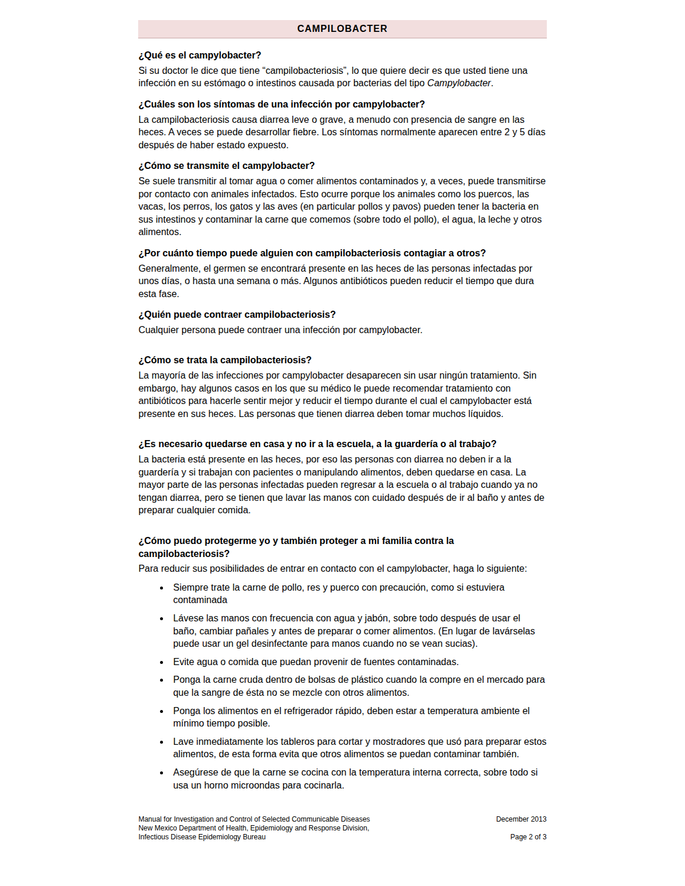CAMPILOBACTER
¿Qué es el campylobacter?
Si su doctor le dice que tiene “campilobacteriosis”, lo que quiere decir es que usted tiene una infección en su estómago o intestinos causada por bacterias del tipo Campylobacter.
¿Cuáles son los síntomas de una infección por campylobacter?
La campilobacteriosis causa diarrea leve o grave, a menudo con presencia de sangre en las heces. A veces se puede desarrollar fiebre. Los síntomas normalmente aparecen entre 2 y 5 días después de haber estado expuesto.
¿Cómo se transmite el campylobacter?
Se suele transmitir al tomar agua o comer alimentos contaminados y, a veces, puede transmitirse por contacto con animales infectados. Esto ocurre porque los animales como los puercos, las vacas, los perros, los gatos y las aves (en particular pollos y pavos) pueden tener la bacteria en sus intestinos y contaminar la carne que comemos (sobre todo el pollo), el agua, la leche y otros alimentos.
¿Por cuánto tiempo puede alguien con campilobacteriosis contagiar a otros?
Generalmente, el germen se encontrará presente en las heces de las personas infectadas por unos días, o hasta una semana o más. Algunos antibióticos pueden reducir el tiempo que dura esta fase.
¿Quién puede contraer campilobacteriosis?
Cualquier persona puede contraer una infección por campylobacter.
¿Cómo se trata la campilobacteriosis?
La mayoría de las infecciones por campylobacter desaparecen sin usar ningún tratamiento. Sin embargo, hay algunos casos en los que su médico le puede recomendar tratamiento con antibióticos para hacerle sentir mejor y reducir el tiempo durante el cual el campylobacter está presente en sus heces. Las personas que tienen diarrea deben tomar muchos líquidos.
¿Es necesario quedarse en casa y no ir a la escuela, a la guardería o al trabajo?
La bacteria está presente en las heces, por eso las personas con diarrea no deben ir a la guardería y si trabajan con pacientes o manipulando alimentos, deben quedarse en casa. La mayor parte de las personas infectadas pueden regresar a la escuela o al trabajo cuando ya no tengan diarrea, pero se tienen que lavar las manos con cuidado después de ir al baño y antes de preparar cualquier comida.
¿Cómo puedo protegerme yo y también proteger a mi familia contra la campilobacteriosis?
Para reducir sus posibilidades de entrar en contacto con el campylobacter, haga lo siguiente:
Siempre trate la carne de pollo, res y puerco con precaución, como si estuviera contaminada
Lávese las manos con frecuencia con agua y jabón, sobre todo después de usar el baño, cambiar pañales y antes de preparar o comer alimentos. (En lugar de lavárselas puede usar un gel desinfectante para manos cuando no se vean sucias).
Evite agua o comida que puedan provenir de fuentes contaminadas.
Ponga la carne cruda dentro de bolsas de plástico cuando la compre en el mercado para que la sangre de ésta no se mezcle con otros alimentos.
Ponga los alimentos en el refrigerador rápido, deben estar a temperatura ambiente el mínimo tiempo posible.
Lave inmediatamente los tableros para cortar y mostradores que usó para preparar estos alimentos, de esta forma evita que otros alimentos se puedan contaminar también.
Asegúrese de que la carne se cocina con la temperatura interna correcta, sobre todo si usa un horno microondas para cocinarla.
Manual for Investigation and Control of Selected Communicable Diseases
New Mexico Department of Health, Epidemiology and Response Division,
Infectious Disease Epidemiology Bureau
December 2013
Page 2 of 3